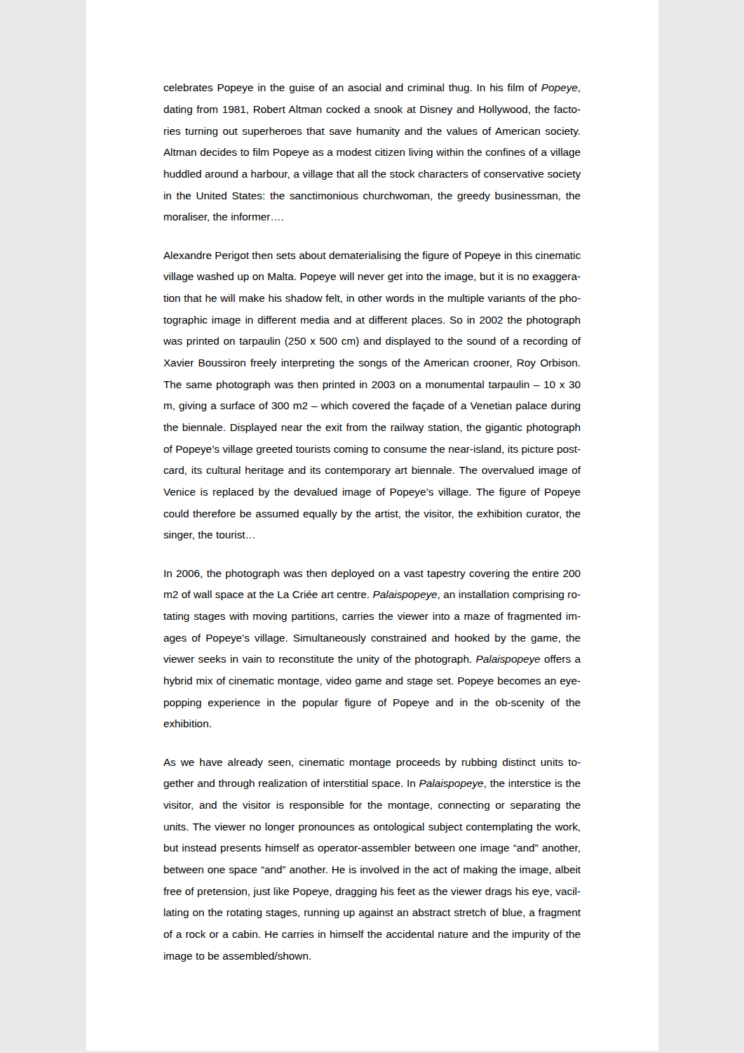celebrates Popeye in the guise of an asocial and criminal thug. In his film of Popeye, dating from 1981, Robert Altman cocked a snook at Disney and Hollywood, the factories turning out superheroes that save humanity and the values of American society. Altman decides to film Popeye as a modest citizen living within the confines of a village huddled around a harbour, a village that all the stock characters of conservative society in the United States: the sanctimonious churchwoman, the greedy businessman, the moraliser, the informer….
Alexandre Perigot then sets about dematerialising the figure of Popeye in this cinematic village washed up on Malta. Popeye will never get into the image, but it is no exaggeration that he will make his shadow felt, in other words in the multiple variants of the photographic image in different media and at different places. So in 2002 the photograph was printed on tarpaulin (250 x 500 cm) and displayed to the sound of a recording of Xavier Boussiron freely interpreting the songs of the American crooner, Roy Orbison. The same photograph was then printed in 2003 on a monumental tarpaulin – 10 x 30 m, giving a surface of 300 m2 – which covered the façade of a Venetian palace during the biennale. Displayed near the exit from the railway station, the gigantic photograph of Popeye’s village greeted tourists coming to consume the near-island, its picture postcard, its cultural heritage and its contemporary art biennale. The overvalued image of Venice is replaced by the devalued image of Popeye’s village. The figure of Popeye could therefore be assumed equally by the artist, the visitor, the exhibition curator, the singer, the tourist…
In 2006, the photograph was then deployed on a vast tapestry covering the entire 200 m2 of wall space at the La Criée art centre. Palaispopeye, an installation comprising rotating stages with moving partitions, carries the viewer into a maze of fragmented images of Popeye’s village. Simultaneously constrained and hooked by the game, the viewer seeks in vain to reconstitute the unity of the photograph. Palaispopeye offers a hybrid mix of cinematic montage, video game and stage set. Popeye becomes an eye-popping experience in the popular figure of Popeye and in the ob-scenity of the exhibition.
As we have already seen, cinematic montage proceeds by rubbing distinct units together and through realization of interstitial space. In Palaispopeye, the interstice is the visitor, and the visitor is responsible for the montage, connecting or separating the units. The viewer no longer pronounces as ontological subject contemplating the work, but instead presents himself as operator-assembler between one image “and” another, between one space “and” another. He is involved in the act of making the image, albeit free of pretension, just like Popeye, dragging his feet as the viewer drags his eye, vacillating on the rotating stages, running up against an abstract stretch of blue, a fragment of a rock or a cabin. He carries in himself the accidental nature and the impurity of the image to be assembled/shown.